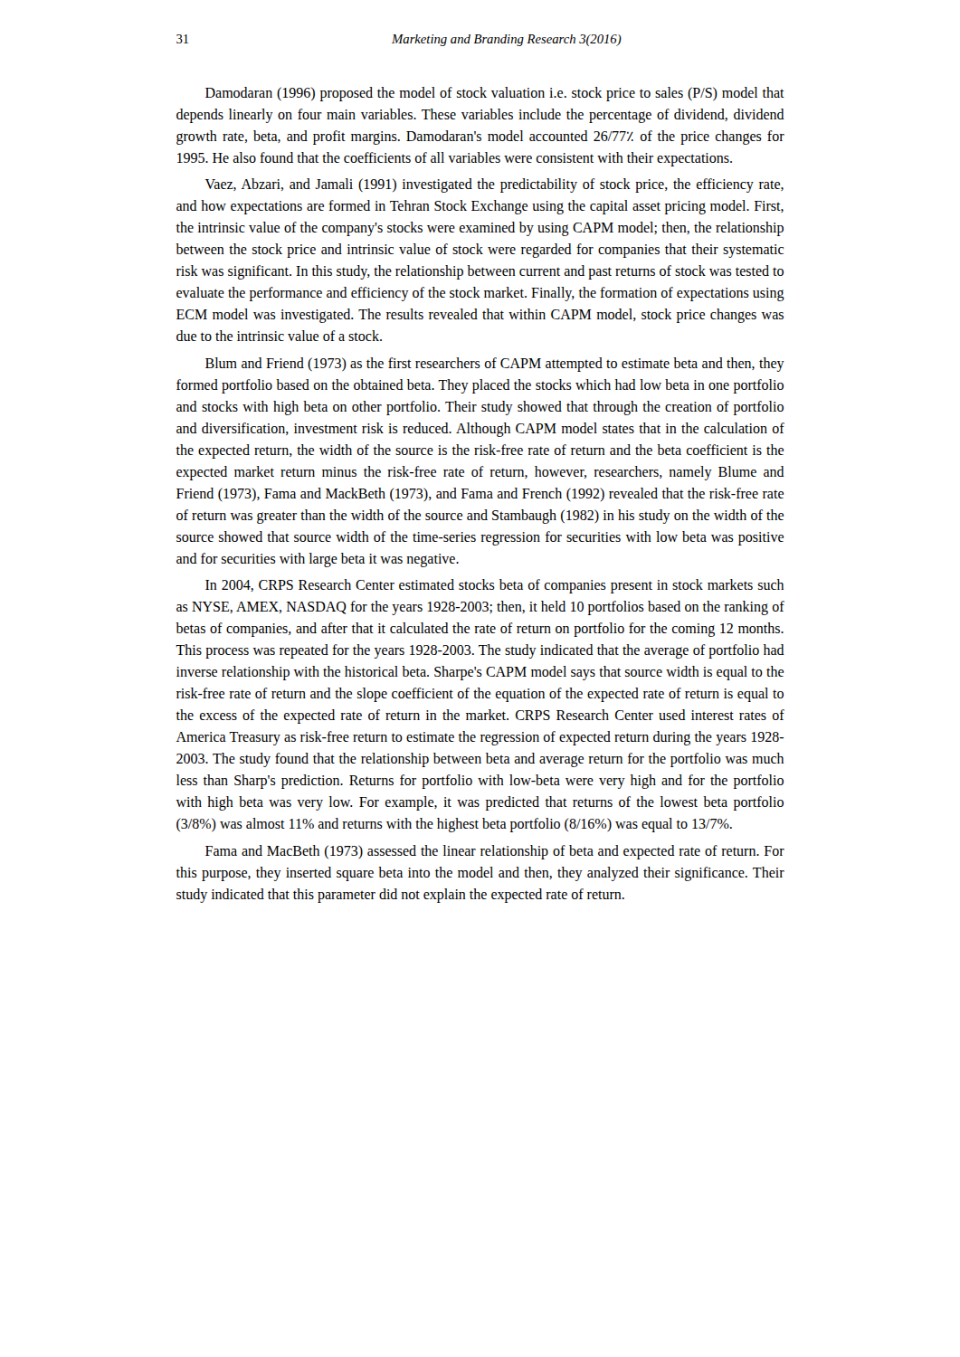31 Marketing and Branding Research 3(2016)
Damodaran (1996) proposed the model of stock valuation i.e. stock price to sales (P/S) model that depends linearly on four main variables. These variables include the percentage of dividend, dividend growth rate, beta, and profit margins. Damodaran's model accounted 26/77٪ of the price changes for 1995. He also found that the coefficients of all variables were consistent with their expectations.
Vaez, Abzari, and Jamali (1991) investigated the predictability of stock price, the efficiency rate, and how expectations are formed in Tehran Stock Exchange using the capital asset pricing model. First, the intrinsic value of the company's stocks were examined by using CAPM model; then, the relationship between the stock price and intrinsic value of stock were regarded for companies that their systematic risk was significant. In this study, the relationship between current and past returns of stock was tested to evaluate the performance and efficiency of the stock market. Finally, the formation of expectations using ECM model was investigated. The results revealed that within CAPM model, stock price changes was due to the intrinsic value of a stock.
Blum and Friend (1973) as the first researchers of CAPM attempted to estimate beta and then, they formed portfolio based on the obtained beta. They placed the stocks which had low beta in one portfolio and stocks with high beta on other portfolio. Their study showed that through the creation of portfolio and diversification, investment risk is reduced. Although CAPM model states that in the calculation of the expected return, the width of the source is the risk-free rate of return and the beta coefficient is the expected market return minus the risk-free rate of return, however, researchers, namely Blume and Friend (1973), Fama and MackBeth (1973), and Fama and French (1992) revealed that the risk-free rate of return was greater than the width of the source and Stambaugh (1982) in his study on the width of the source showed that source width of the time-series regression for securities with low beta was positive and for securities with large beta it was negative.
In 2004, CRPS Research Center estimated stocks beta of companies present in stock markets such as NYSE, AMEX, NASDAQ for the years 1928-2003; then, it held 10 portfolios based on the ranking of betas of companies, and after that it calculated the rate of return on portfolio for the coming 12 months. This process was repeated for the years 1928-2003. The study indicated that the average of portfolio had inverse relationship with the historical beta. Sharpe's CAPM model says that source width is equal to the risk-free rate of return and the slope coefficient of the equation of the expected rate of return is equal to the excess of the expected rate of return in the market. CRPS Research Center used interest rates of America Treasury as risk-free return to estimate the regression of expected return during the years 1928-2003. The study found that the relationship between beta and average return for the portfolio was much less than Sharp's prediction. Returns for portfolio with low-beta were very high and for the portfolio with high beta was very low. For example, it was predicted that returns of the lowest beta portfolio (3/8%) was almost 11% and returns with the highest beta portfolio (8/16%) was equal to 13/7%.
Fama and MacBeth (1973) assessed the linear relationship of beta and expected rate of return. For this purpose, they inserted square beta into the model and then, they analyzed their significance. Their study indicated that this parameter did not explain the expected rate of return.